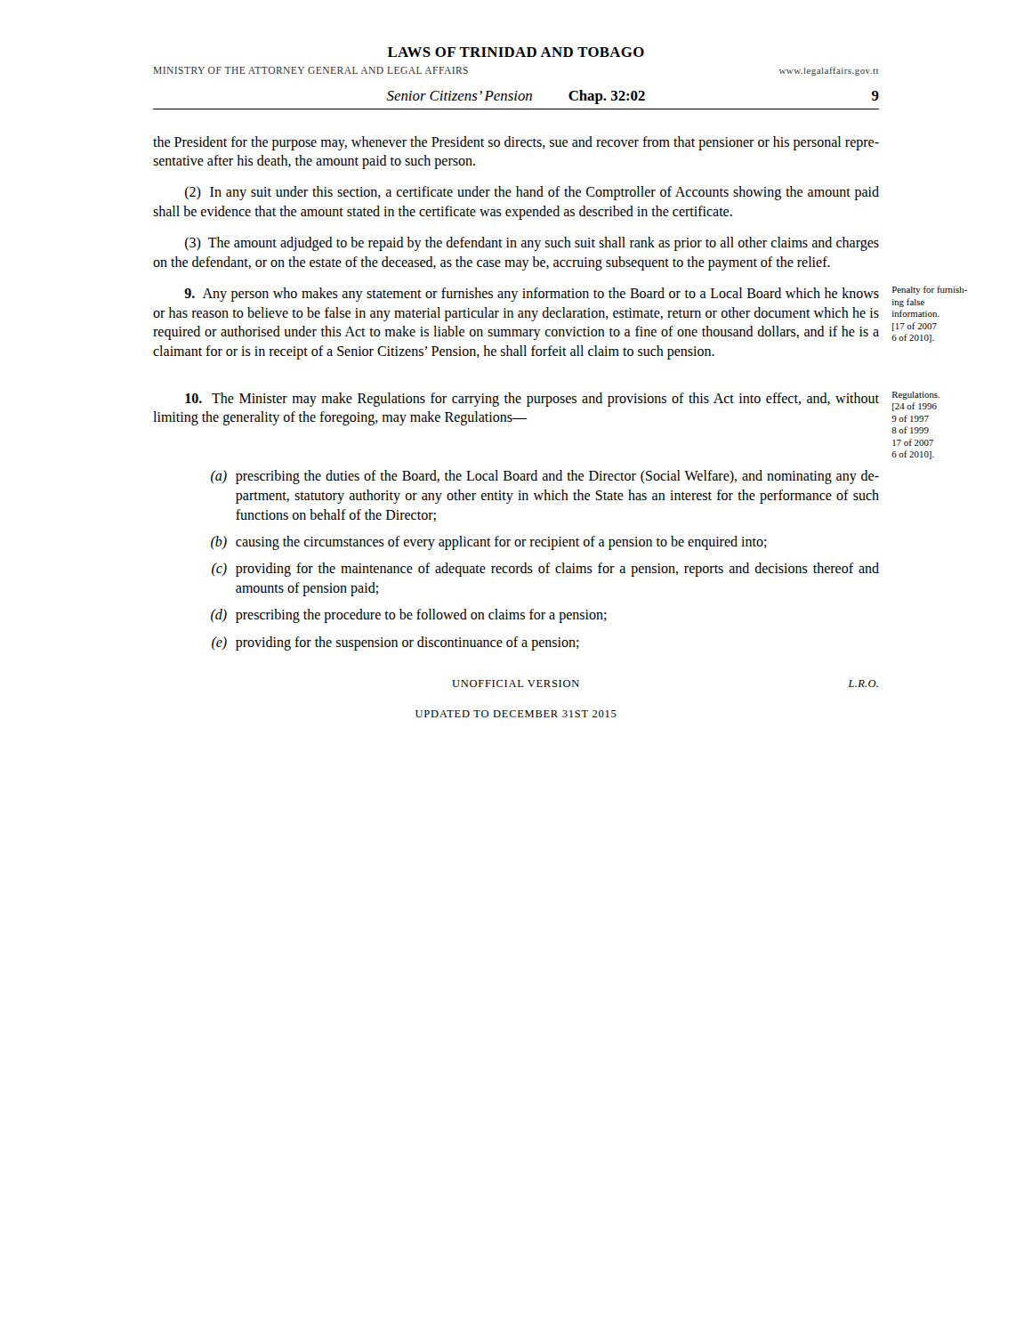LAWS OF TRINIDAD AND TOBAGO
MINISTRY OF THE ATTORNEY GENERAL AND LEGAL AFFAIRS www.legalaffairs.gov.tt
Senior Citizens’ Pension Chap. 32:02 9
the President for the purpose may, whenever the President so directs, sue and recover from that pensioner or his personal representative after his death, the amount paid to such person.
(2) In any suit under this section, a certificate under the hand of the Comptroller of Accounts showing the amount paid shall be evidence that the amount stated in the certificate was expended as described in the certificate.
(3) The amount adjudged to be repaid by the defendant in any such suit shall rank as prior to all other claims and charges on the defendant, or on the estate of the deceased, as the case may be, accruing subsequent to the payment of the relief.
Penalty for furnishing false information.
[17 of 2007 6 of 2010].
9. Any person who makes any statement or furnishes any information to the Board or to a Local Board which he knows or has reason to believe to be false in any material particular in any declaration, estimate, return or other document which he is required or authorised under this Act to make is liable on summary conviction to a fine of one thousand dollars, and if he is a claimant for or is in receipt of a Senior Citizens’ Pension, he shall forfeit all claim to such pension.
Regulations.
[24 of 1996 9 of 1997 8 of 1999 17 of 2007 6 of 2010].
10. The Minister may make Regulations for carrying the purposes and provisions of this Act into effect, and, without limiting the generality of the foregoing, may make Regulations—
(a) prescribing the duties of the Board, the Local Board and the Director (Social Welfare), and nominating any department, statutory authority or any other entity in which the State has an interest for the performance of such functions on behalf of the Director;
(b) causing the circumstances of every applicant for or recipient of a pension to be enquired into;
(c) providing for the maintenance of adequate records of claims for a pension, reports and decisions thereof and amounts of pension paid;
(d) prescribing the procedure to be followed on claims for a pension;
(e) providing for the suspension or discontinuance of a pension;
L.R.O.
UNOFFICIAL VERSION
UPDATED TO DECEMBER 31ST 2015